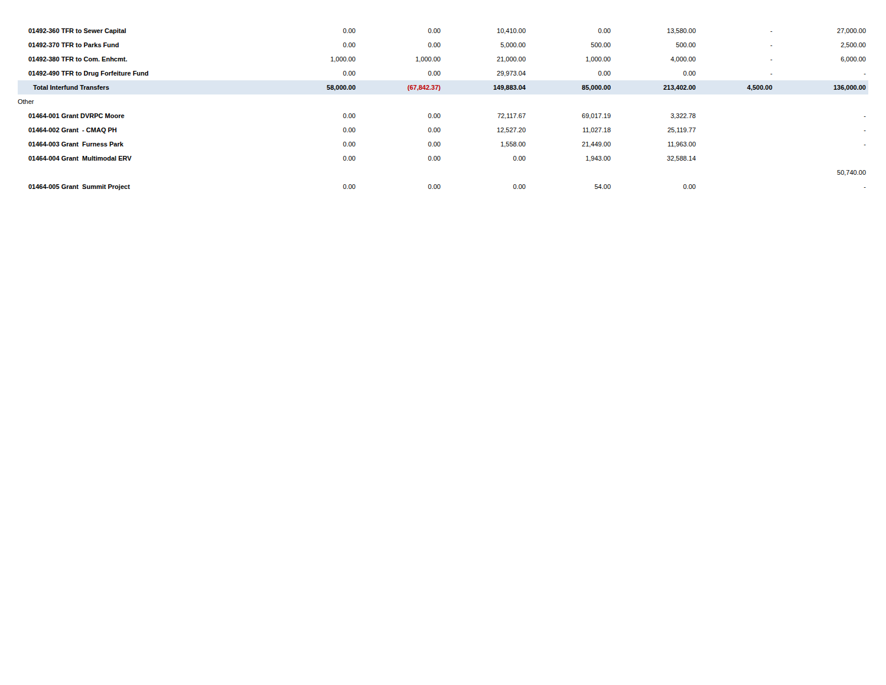| 01492-360 TFR to Sewer Capital | 0.00 | 0.00 | 10,410.00 | 0.00 | 13,580.00 | - | 27,000.00 |
| 01492-370 TFR to Parks Fund | 0.00 | 0.00 | 5,000.00 | 500.00 | 500.00 | - | 2,500.00 |
| 01492-380 TFR to Com. Enhcmt. | 1,000.00 | 1,000.00 | 21,000.00 | 1,000.00 | 4,000.00 | - | 6,000.00 |
| 01492-490 TFR to Drug Forfeiture Fund | 0.00 | 0.00 | 29,973.04 | 0.00 | 0.00 | - | - |
| Total Interfund Transfers | 58,000.00 | (67,842.37) | 149,883.04 | 85,000.00 | 213,402.00 | 4,500.00 | 136,000.00 |
| Other | |
| 01464-001 Grant DVRPC Moore | 0.00 | 0.00 | 72,117.67 | 69,017.19 | 3,322.78 | | - |
| 01464-002 Grant - CMAQ PH | 0.00 | 0.00 | 12,527.20 | 11,027.18 | 25,119.77 | | - |
| 01464-003 Grant Furness Park | 0.00 | 0.00 | 1,558.00 | 21,449.00 | 11,963.00 | | - |
| 01464-004 Grant Multimodal ERV | 0.00 | 0.00 | 0.00 | 1,943.00 | 32,588.14 | | |
| | | | | | | | 50,740.00 |
| 01464-005 Grant Summit Project | 0.00 | 0.00 | 0.00 | 54.00 | 0.00 | | - |